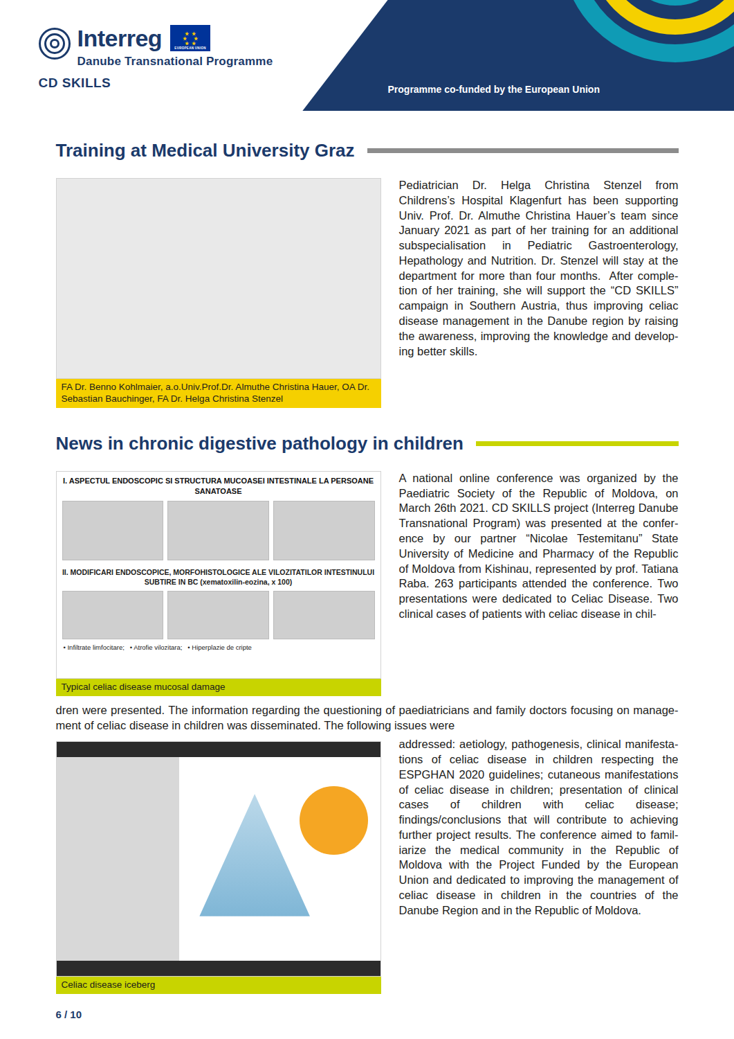Interreg★ ★
★ ★
★ ★EUROPEAN UNION
Danube Transnational Programme
CD SKILLS
Programme co-funded by the European Union
Training at Medical University Graz
FA Dr. Benno Kohlmaier, a.o.Univ.Prof.Dr. Almuthe Christina Hauer, OA Dr. Sebastian Bauchinger, FA Dr. Helga Christina Stenzel
Pediatrician Dr. Helga Christina Stenzel from Childrens’s Hospital Klagenfurt has been supporting Univ. Prof. Dr. Almuthe Christina Hauer’s team since January 2021 as part of her training for an additional subspecialisation in Pediatric Gastroenterology, Hepathology and Nutrition. Dr. Stenzel will stay at the department for more than four months. After completion of her training, she will support the “CD SKILLS” campaign in Southern Austria, thus improving celiac disease management in the Danube region by raising the awareness, improving the knowledge and developing better skills.
News in chronic digestive pathology in children
I. ASPECTUL ENDOSCOPIC SI STRUCTURA MUCOASEI INTESTINALE LA PERSOANE SANATOASE
II. MODIFICARI ENDOSCOPICE, MORFOHISTOLOGICE ALE VILOZITATILOR INTESTINULUI SUBTIRE IN BC (xematoxilin-eozina, x 100)
• Infiltrate limfocitare; • Atrofie vilozitara; • Hiperplazie de cripte
Typical celiac disease mucosal damage
A national online conference was organized by the Paediatric Society of the Republic of Moldova, on March 26th 2021. CD SKILLS project (Interreg Danube Transnational Program) was presented at the conference by our partner “Nicolae Testemitanu” State University of Medicine and Pharmacy of the Republic of Moldova from Kishinau, represented by prof. Tatiana Raba. 263 participants attended the conference. Two presentations were dedicated to Celiac Disease. Two clinical cases of patients with celiac disease in chil-
dren were presented. The information regarding the questioning of paediatricians and family doctors focusing on management of celiac disease in children was disseminated. The following issues were
Celiac disease iceberg
addressed: aetiology, pathogenesis, clinical manifestations of celiac disease in children respecting the ESPGHAN 2020 guidelines; cutaneous manifestations of celiac disease in children; presentation of clinical cases of children with celiac disease; findings/conclusions that will contribute to achieving further project results. The conference aimed to familiarize the medical community in the Republic of Moldova with the Project Funded by the European Union and dedicated to improving the management of celiac disease in children in the countries of the Danube Region and in the Republic of Moldova.
6 / 10